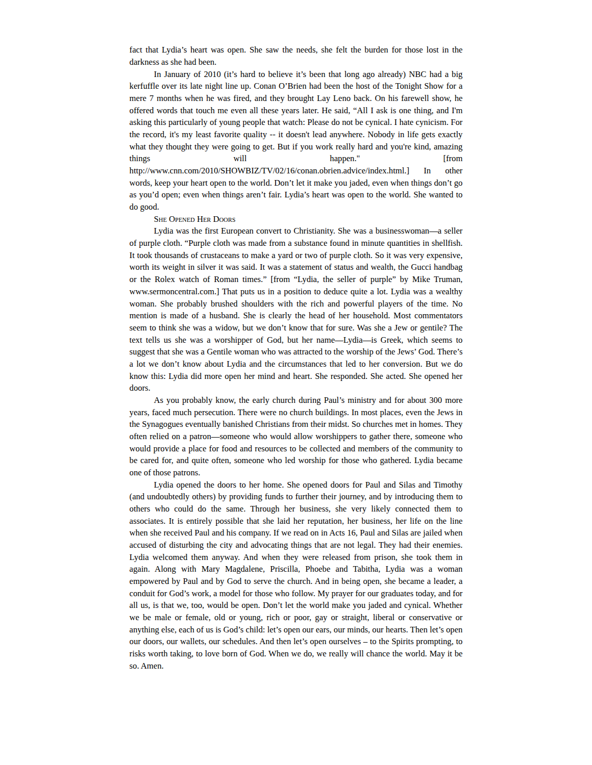fact that Lydia’s heart was open. She saw the needs, she felt the burden for those lost in the darkness as she had been.
In January of 2010 (it’s hard to believe it’s been that long ago already) NBC had a big kerfuffle over its late night line up. Conan O’Brien had been the host of the Tonight Show for a mere 7 months when he was fired, and they brought Lay Leno back. On his farewell show, he offered words that touch me even all these years later. He said, “All I ask is one thing, and I'm asking this particularly of young people that watch: Please do not be cynical. I hate cynicism. For the record, it's my least favorite quality -- it doesn't lead anywhere. Nobody in life gets exactly what they thought they were going to get. But if you work really hard and you're kind, amazing things will happen." [from http://www.cnn.com/2010/SHOWBIZ/TV/02/16/conan.obrien.advice/index.html.] In other words, keep your heart open to the world. Don’t let it make you jaded, even when things don’t go as you’d open; even when things aren’t fair. Lydia’s heart was open to the world. She wanted to do good.
She Opened Her Doors
Lydia was the first European convert to Christianity. She was a businesswoman—a seller of purple cloth. “Purple cloth was made from a substance found in minute quantities in shellfish. It took thousands of crustaceans to make a yard or two of purple cloth. So it was very expensive, worth its weight in silver it was said. It was a statement of status and wealth, the Gucci handbag or the Rolex watch of Roman times.” [from “Lydia, the seller of purple” by Mike Truman, www.sermoncentral.com.] That puts us in a position to deduce quite a lot. Lydia was a wealthy woman. She probably brushed shoulders with the rich and powerful players of the time. No mention is made of a husband. She is clearly the head of her household. Most commentators seem to think she was a widow, but we don’t know that for sure. Was she a Jew or gentile? The text tells us she was a worshipper of God, but her name—Lydia—is Greek, which seems to suggest that she was a Gentile woman who was attracted to the worship of the Jews’ God. There’s a lot we don’t know about Lydia and the circumstances that led to her conversion. But we do know this: Lydia did more open her mind and heart. She responded. She acted. She opened her doors.
As you probably know, the early church during Paul’s ministry and for about 300 more years, faced much persecution. There were no church buildings. In most places, even the Jews in the Synagogues eventually banished Christians from their midst. So churches met in homes. They often relied on a patron—someone who would allow worshippers to gather there, someone who would provide a place for food and resources to be collected and members of the community to be cared for, and quite often, someone who led worship for those who gathered. Lydia became one of those patrons.
Lydia opened the doors to her home. She opened doors for Paul and Silas and Timothy (and undoubtedly others) by providing funds to further their journey, and by introducing them to others who could do the same. Through her business, she very likely connected them to associates. It is entirely possible that she laid her reputation, her business, her life on the line when she received Paul and his company. If we read on in Acts 16, Paul and Silas are jailed when accused of disturbing the city and advocating things that are not legal. They had their enemies. Lydia welcomed them anyway. And when they were released from prison, she took them in again. Along with Mary Magdalene, Priscilla, Phoebe and Tabitha, Lydia was a woman empowered by Paul and by God to serve the church. And in being open, she became a leader, a conduit for God’s work, a model for those who follow. My prayer for our graduates today, and for all us, is that we, too, would be open. Don’t let the world make you jaded and cynical. Whether we be male or female, old or young, rich or poor, gay or straight, liberal or conservative or anything else, each of us is God’s child: let’s open our ears, our minds, our hearts. Then let’s open our doors, our wallets, our schedules. And then let’s open ourselves – to the Spirits prompting, to risks worth taking, to love born of God. When we do, we really will chance the world. May it be so. Amen.